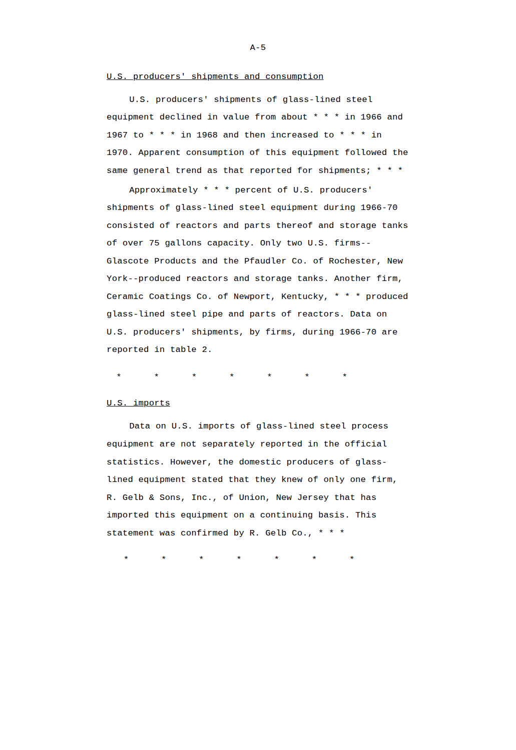A-5
U.S. producers' shipments and consumption
U.S. producers' shipments of glass-lined steel equipment declined in value from about * * * in 1966 and 1967 to * * * in 1968 and then increased to * * * in 1970. Apparent consumption of this equipment followed the same general trend as that reported for shipments; * * *
Approximately * * * percent of U.S. producers' shipments of glass-lined steel equipment during 1966-70 consisted of reactors and parts thereof and storage tanks of over 75 gallons capacity. Only two U.S. firms--Glascote Products and the Pfaudler Co. of Rochester, New York--produced reactors and storage tanks. Another firm, Ceramic Coatings Co. of Newport, Kentucky, * * * produced glass-lined steel pipe and parts of reactors. Data on U.S. producers' shipments, by firms, during 1966-70 are reported in table 2.
* * * * * * *
U.S. imports
Data on U.S. imports of glass-lined steel process equipment are not separately reported in the official statistics. However, the domestic producers of glass-lined equipment stated that they knew of only one firm, R. Gelb & Sons, Inc., of Union, New Jersey that has imported this equipment on a continuing basis. This statement was confirmed by R. Gelb Co., * * *
* * * * * * *